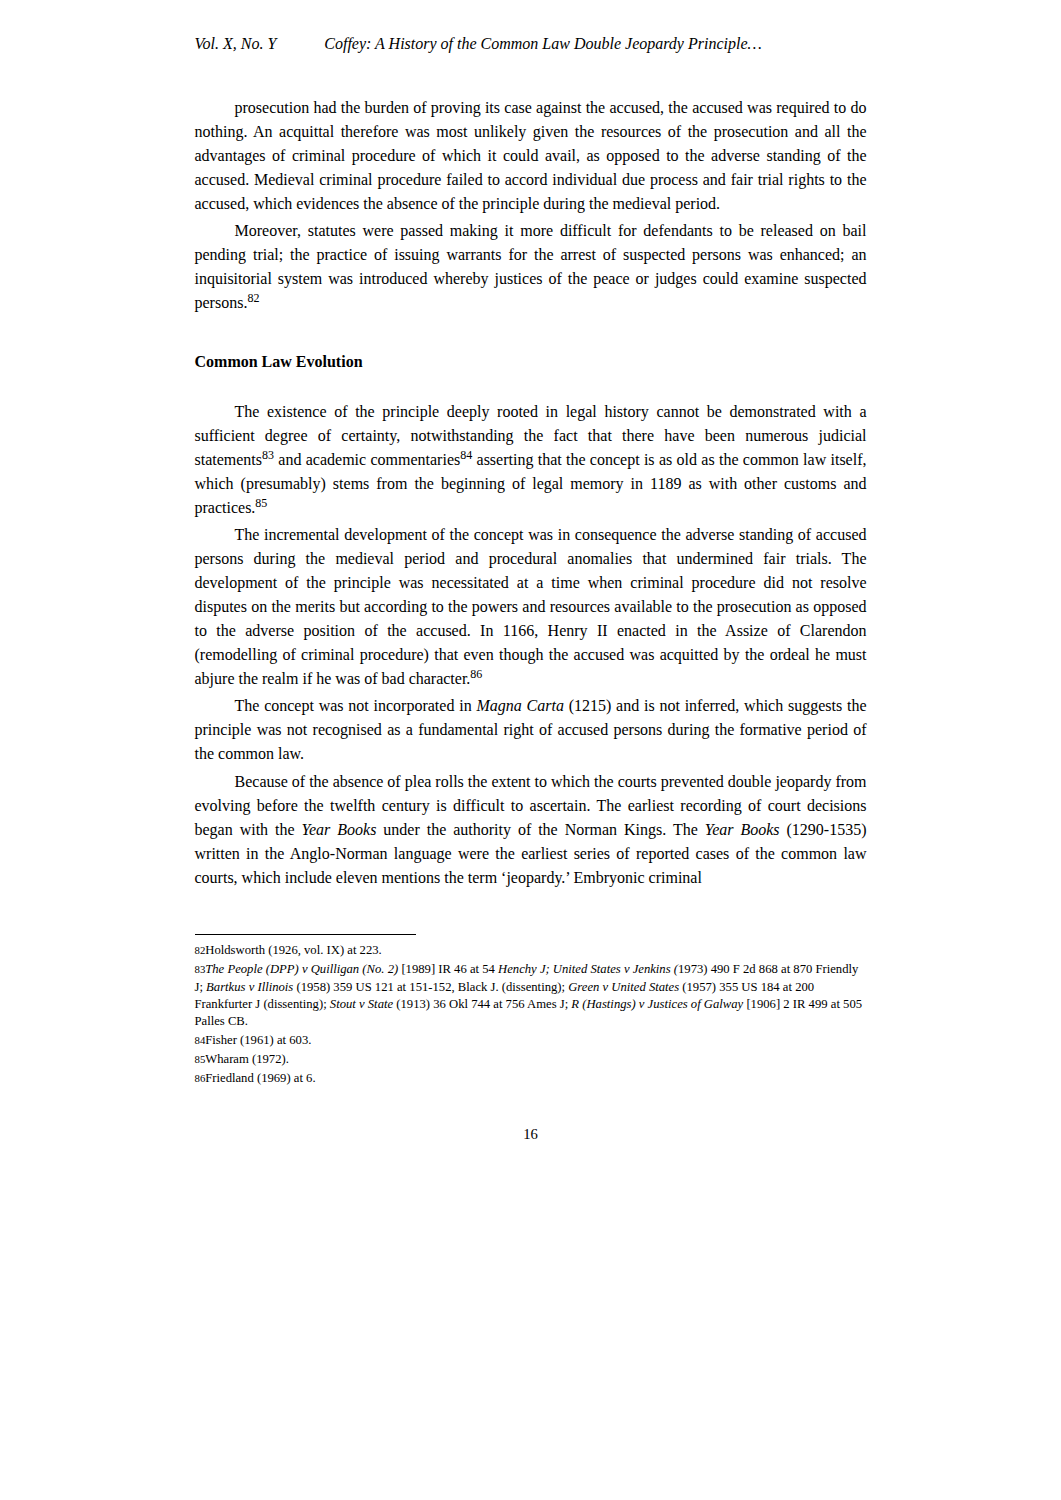Vol. X, No. Y Coffey: A History of the Common Law Double Jeopardy Principle…
prosecution had the burden of proving its case against the accused, the accused was required to do nothing. An acquittal therefore was most unlikely given the resources of the prosecution and all the advantages of criminal procedure of which it could avail, as opposed to the adverse standing of the accused. Medieval criminal procedure failed to accord individual due process and fair trial rights to the accused, which evidences the absence of the principle during the medieval period.
Moreover, statutes were passed making it more difficult for defendants to be released on bail pending trial; the practice of issuing warrants for the arrest of suspected persons was enhanced; an inquisitorial system was introduced whereby justices of the peace or judges could examine suspected persons.82
Common Law Evolution
The existence of the principle deeply rooted in legal history cannot be demonstrated with a sufficient degree of certainty, notwithstanding the fact that there have been numerous judicial statements83 and academic commentaries84 asserting that the concept is as old as the common law itself, which (presumably) stems from the beginning of legal memory in 1189 as with other customs and practices.85
The incremental development of the concept was in consequence the adverse standing of accused persons during the medieval period and procedural anomalies that undermined fair trials. The development of the principle was necessitated at a time when criminal procedure did not resolve disputes on the merits but according to the powers and resources available to the prosecution as opposed to the adverse position of the accused. In 1166, Henry II enacted in the Assize of Clarendon (remodelling of criminal procedure) that even though the accused was acquitted by the ordeal he must abjure the realm if he was of bad character.86
The concept was not incorporated in Magna Carta (1215) and is not inferred, which suggests the principle was not recognised as a fundamental right of accused persons during the formative period of the common law.
Because of the absence of plea rolls the extent to which the courts prevented double jeopardy from evolving before the twelfth century is difficult to ascertain. The earliest recording of court decisions began with the Year Books under the authority of the Norman Kings. The Year Books (1290-1535) written in the Anglo-Norman language were the earliest series of reported cases of the common law courts, which include eleven mentions the term ‘jeopardy.’ Embryonic criminal
82Holdsworth (1926, vol. IX) at 223.
83The People (DPP) v Quilligan (No. 2) [1989] IR 46 at 54 Henchy J; United States v Jenkins (1973) 490 F 2d 868 at 870 Friendly J; Bartkus v Illinois (1958) 359 US 121 at 151-152, Black J. (dissenting); Green v United States (1957) 355 US 184 at 200 Frankfurter J (dissenting); Stout v State (1913) 36 Okl 744 at 756 Ames J; R (Hastings) v Justices of Galway [1906] 2 IR 499 at 505 Palles CB.
84Fisher (1961) at 603.
85Wharam (1972).
86Friedland (1969) at 6.
16